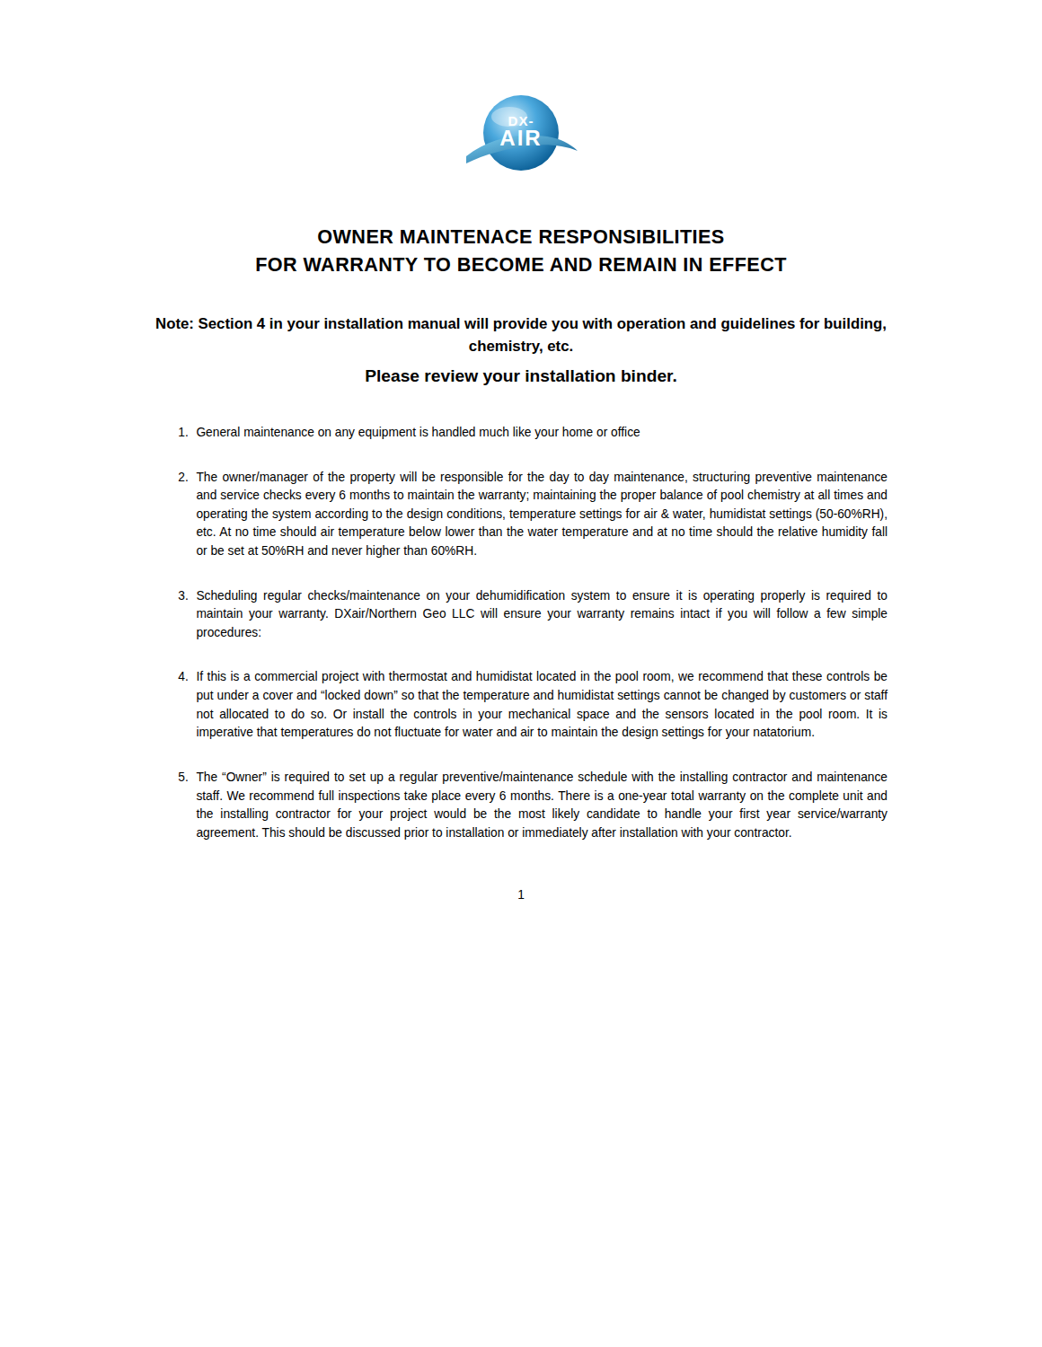DX- AIR
OWNER MAINTENACE RESPONSIBILITIES
FOR WARRANTY TO BECOME AND REMAIN IN EFFECT
Note: Section 4 in your installation manual will provide you with operation and guidelines for building, chemistry, etc.
Please review your installation binder.
General maintenance on any equipment is handled much like your home or office
The owner/manager of the property will be responsible for the day to day maintenance, structuring preventive maintenance and service checks every 6 months to maintain the warranty; maintaining the proper balance of pool chemistry at all times and operating the system according to the design conditions, temperature settings for air & water, humidistat settings (50-60%RH), etc. At no time should air temperature below lower than the water temperature and at no time should the relative humidity fall or be set at 50%RH and never higher than 60%RH.
Scheduling regular checks/maintenance on your dehumidification system to ensure it is operating properly is required to maintain your warranty. DXair/Northern Geo LLC will ensure your warranty remains intact if you will follow a few simple procedures:
If this is a commercial project with thermostat and humidistat located in the pool room, we recommend that these controls be put under a cover and “locked down” so that the temperature and humidistat settings cannot be changed by customers or staff not allocated to do so. Or install the controls in your mechanical space and the sensors located in the pool room. It is imperative that temperatures do not fluctuate for water and air to maintain the design settings for your natatorium.
The “Owner” is required to set up a regular preventive/maintenance schedule with the installing contractor and maintenance staff. We recommend full inspections take place every 6 months. There is a one-year total warranty on the complete unit and the installing contractor for your project would be the most likely candidate to handle your first year service/warranty agreement. This should be discussed prior to installation or immediately after installation with your contractor.
1